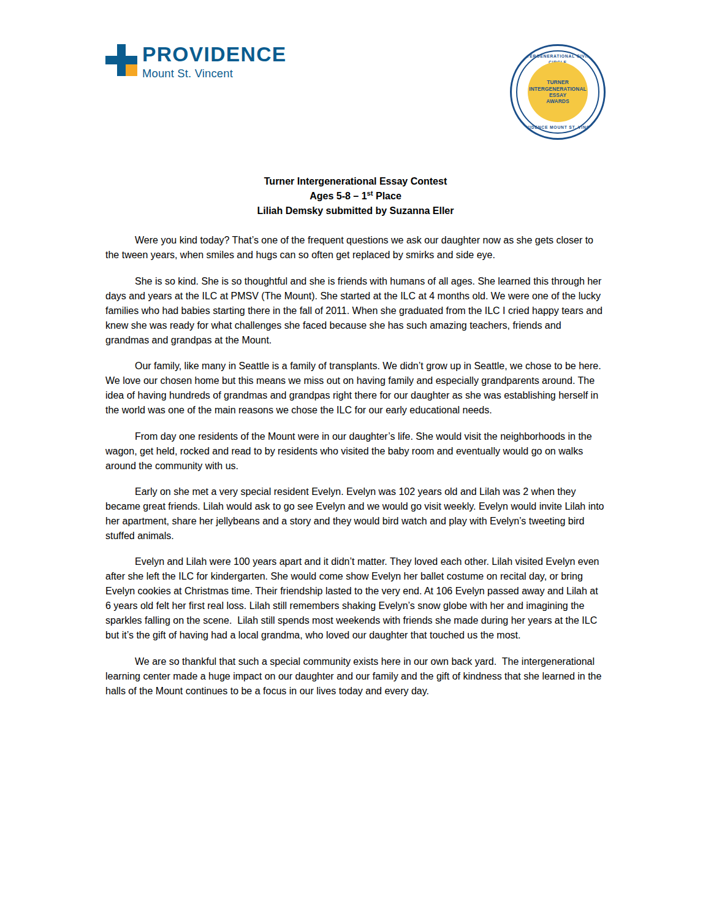PROVIDENCE
Mount St. Vincent
Intergenerational Giving Circle
Turner
Intergenerational
Essay
Awards
Providence Mount St. Vincent
Turner Intergenerational Essay Contest Ages 5-8 – 1st Place Liliah Demsky submitted by Suzanna Eller
Were you kind today? That’s one of the frequent questions we ask our daughter now as she gets closer to the tween years, when smiles and hugs can so often get replaced by smirks and side eye.
She is so kind. She is so thoughtful and she is friends with humans of all ages. She learned this through her days and years at the ILC at PMSV (The Mount). She started at the ILC at 4 months old. We were one of the lucky families who had babies starting there in the fall of 2011. When she graduated from the ILC I cried happy tears and knew she was ready for what challenges she faced because she has such amazing teachers, friends and grandmas and grandpas at the Mount.
Our family, like many in Seattle is a family of transplants. We didn’t grow up in Seattle, we chose to be here. We love our chosen home but this means we miss out on having family and especially grandparents around. The idea of having hundreds of grandmas and grandpas right there for our daughter as she was establishing herself in the world was one of the main reasons we chose the ILC for our early educational needs.
From day one residents of the Mount were in our daughter’s life. She would visit the neighborhoods in the wagon, get held, rocked and read to by residents who visited the baby room and eventually would go on walks around the community with us.
Early on she met a very special resident Evelyn. Evelyn was 102 years old and Lilah was 2 when they became great friends. Lilah would ask to go see Evelyn and we would go visit weekly. Evelyn would invite Lilah into her apartment, share her jellybeans and a story and they would bird watch and play with Evelyn’s tweeting bird stuffed animals.
Evelyn and Lilah were 100 years apart and it didn’t matter. They loved each other. Lilah visited Evelyn even after she left the ILC for kindergarten. She would come show Evelyn her ballet costume on recital day, or bring Evelyn cookies at Christmas time. Their friendship lasted to the very end. At 106 Evelyn passed away and Lilah at 6 years old felt her first real loss. Lilah still remembers shaking Evelyn’s snow globe with her and imagining the sparkles falling on the scene. Lilah still spends most weekends with friends she made during her years at the ILC but it’s the gift of having had a local grandma, who loved our daughter that touched us the most.
We are so thankful that such a special community exists here in our own back yard. The intergenerational learning center made a huge impact on our daughter and our family and the gift of kindness that she learned in the halls of the Mount continues to be a focus in our lives today and every day.